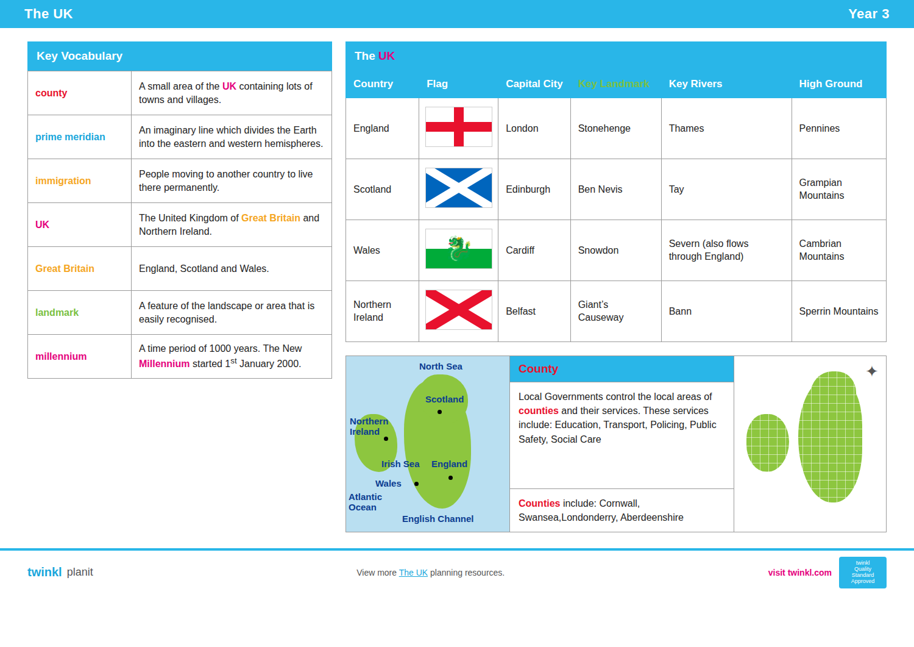The UK Year 3
Key Vocabulary
| county | A small area of the UK containing lots of towns and villages. |
| prime meridian | An imaginary line which divides the Earth into the eastern and western hemispheres. |
| immigration | People moving to another country to live there permanently. |
| UK | The United Kingdom of Great Britain and Northern Ireland. |
| Great Britain | England, Scotland and Wales. |
| landmark | A feature of the landscape or area that is easily recognised. |
| millennium | A time period of 1000 years. The New Millennium started 1 st January 2000. |
The UK
| Country | Flag | Capital City | Key Landmark | Key Rivers | High Ground |
| --- | --- | --- | --- | --- | --- |
| England | | London | Stonehenge | Thames | Pennines |
| Scotland | | Edinburgh | Ben Nevis | Tay | Grampian Mountains |
| Wales | 🐉 | Cardiff | Snowdon | Severn (also flows through England) | Cambrian Mountains |
| Northern Ireland | | Belfast | Giant’s Causeway | Bann | Sperrin Mountains |
North Sea Scotland Northern
Ireland Irish Sea England Wales Atlantic
Ocean English Channel
County
Local Governments control the local areas of counties and their services. These services include: Education, Transport, Policing, Public Safety, Social Care
Counties include: Cornwall, Swansea,Londonderry, Aberdeenshire
✦
twinkl planit
View more The UK planning resources.
visit twinkl.com
twinkl
Quality Standard
Approved